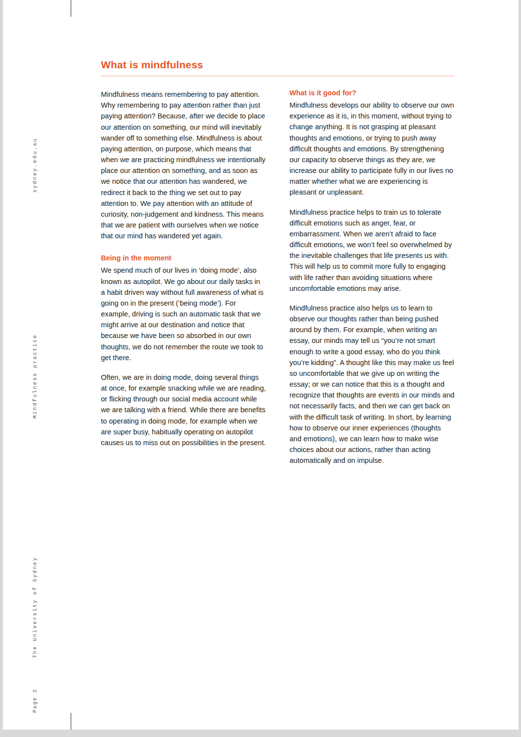sydney.edu.au Mindfulness practice The University of Sydney Page 2
What is mindfulness
Mindfulness means remembering to pay attention. Why remembering to pay attention rather than just paying attention? Because, after we decide to place our attention on something, our mind will inevitably wander off to something else. Mindfulness is about paying attention, on purpose, which means that when we are practicing mindfulness we intentionally place our attention on something, and as soon as we notice that our attention has wandered, we redirect it back to the thing we set out to pay attention to. We pay attention with an attitude of curiosity, non-judgement and kindness. This means that we are patient with ourselves when we notice that our mind has wandered yet again.
Being in the moment
We spend much of our lives in ‘doing mode’, also known as autopilot. We go about our daily tasks in a habit driven way without full awareness of what is going on in the present (‘being mode’). For example, driving is such an automatic task that we might arrive at our destination and notice that because we have been so absorbed in our own thoughts, we do not remember the route we took to get there.
Often, we are in doing mode, doing several things at once, for example snacking while we are reading, or flicking through our social media account while we are talking with a friend. While there are benefits to operating in doing mode, for example when we are super busy, habitually operating on autopilot causes us to miss out on possibilities in the present.
What is it good for?
Mindfulness develops our ability to observe our own experience as it is, in this moment, without trying to change anything. It is not grasping at pleasant thoughts and emotions, or trying to push away difficult thoughts and emotions. By strengthening our capacity to observe things as they are, we increase our ability to participate fully in our lives no matter whether what we are experiencing is pleasant or unpleasant.
Mindfulness practice helps to train us to tolerate difficult emotions such as anger, fear, or embarrassment. When we aren’t afraid to face difficult emotions, we won’t feel so overwhelmed by the inevitable challenges that life presents us with. This will help us to commit more fully to engaging with life rather than avoiding situations where uncomfortable emotions may arise.
Mindfulness practice also helps us to learn to observe our thoughts rather than being pushed around by them. For example, when writing an essay, our minds may tell us “you’re not smart enough to write a good essay, who do you think you’re kidding”. A thought like this may make us feel so uncomfortable that we give up on writing the essay; or we can notice that this is a thought and recognize that thoughts are events in our minds and not necessarily facts, and then we can get back on with the difficult task of writing. In short, by learning how to observe our inner experiences (thoughts and emotions), we can learn how to make wise choices about our actions, rather than acting automatically and on impulse.